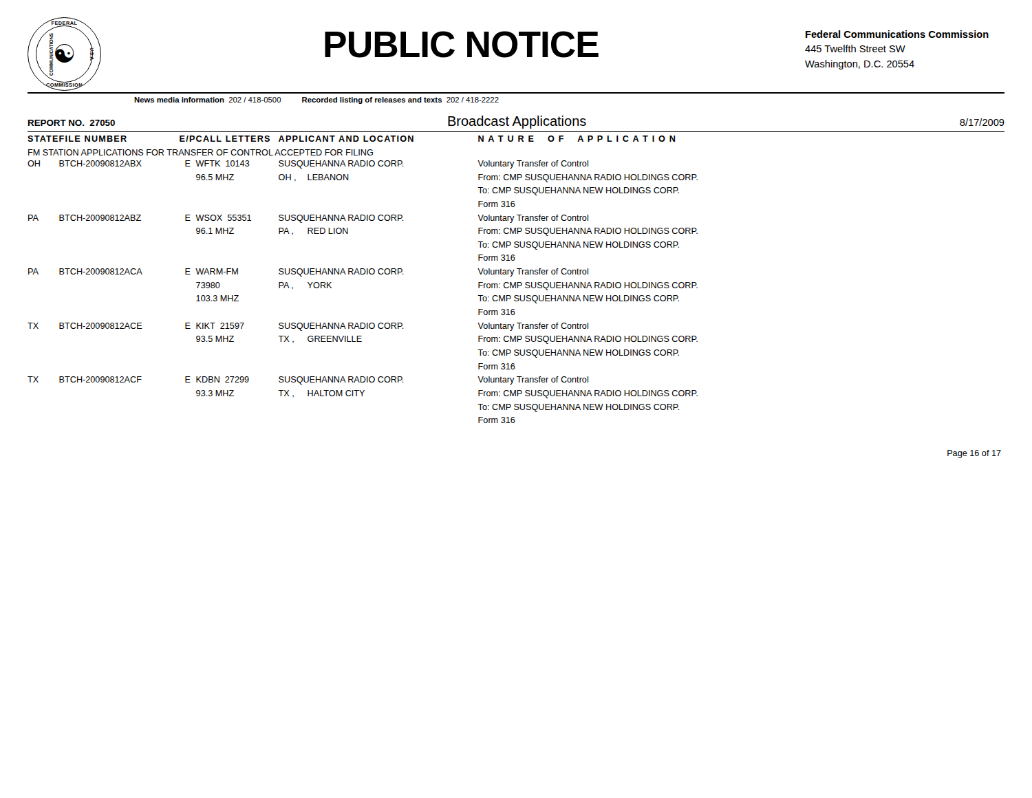FEDERAL
COMMISSION
COMMUNICATIONS
U.S.A.
☯
PUBLIC NOTICE
Federal Communications Commission
445 Twelfth Street SW
Washington, D.C. 20554
News media information 202 / 418-0500 Recorded listing of releases and texts 202 / 418-2222
REPORT NO. 27050
Broadcast Applications
8/17/2009
| STATE | FILE NUMBER | E/P | CALL LETTERS | APPLICANT AND LOCATION | N A T U R E O F A P P L I C A T I O N |
| --- | --- | --- | --- | --- | --- |
| FM STATION APPLICATIONS FOR TRANSFER OF CONTROL ACCEPTED FOR FILING |
| OH | BTCH-20090812ABX | E | WFTK 10143 96.5 MHZ | SUSQUEHANNA RADIO CORP. OH , LEBANON | Voluntary Transfer of Control From: CMP SUSQUEHANNA RADIO HOLDINGS CORP. To: CMP SUSQUEHANNA NEW HOLDINGS CORP. Form 316 |
| PA | BTCH-20090812ABZ | E | WSOX 55351 96.1 MHZ | SUSQUEHANNA RADIO CORP. PA , RED LION | Voluntary Transfer of Control From: CMP SUSQUEHANNA RADIO HOLDINGS CORP. To: CMP SUSQUEHANNA NEW HOLDINGS CORP. Form 316 |
| PA | BTCH-20090812ACA | E | WARM-FM 73980 103.3 MHZ | SUSQUEHANNA RADIO CORP. PA , YORK | Voluntary Transfer of Control From: CMP SUSQUEHANNA RADIO HOLDINGS CORP. To: CMP SUSQUEHANNA NEW HOLDINGS CORP. Form 316 |
| TX | BTCH-20090812ACE | E | KIKT 21597 93.5 MHZ | SUSQUEHANNA RADIO CORP. TX , GREENVILLE | Voluntary Transfer of Control From: CMP SUSQUEHANNA RADIO HOLDINGS CORP. To: CMP SUSQUEHANNA NEW HOLDINGS CORP. Form 316 |
| TX | BTCH-20090812ACF | E | KDBN 27299 93.3 MHZ | SUSQUEHANNA RADIO CORP. TX , HALTOM CITY | Voluntary Transfer of Control From: CMP SUSQUEHANNA RADIO HOLDINGS CORP. To: CMP SUSQUEHANNA NEW HOLDINGS CORP. Form 316 |
Page 16 of 17